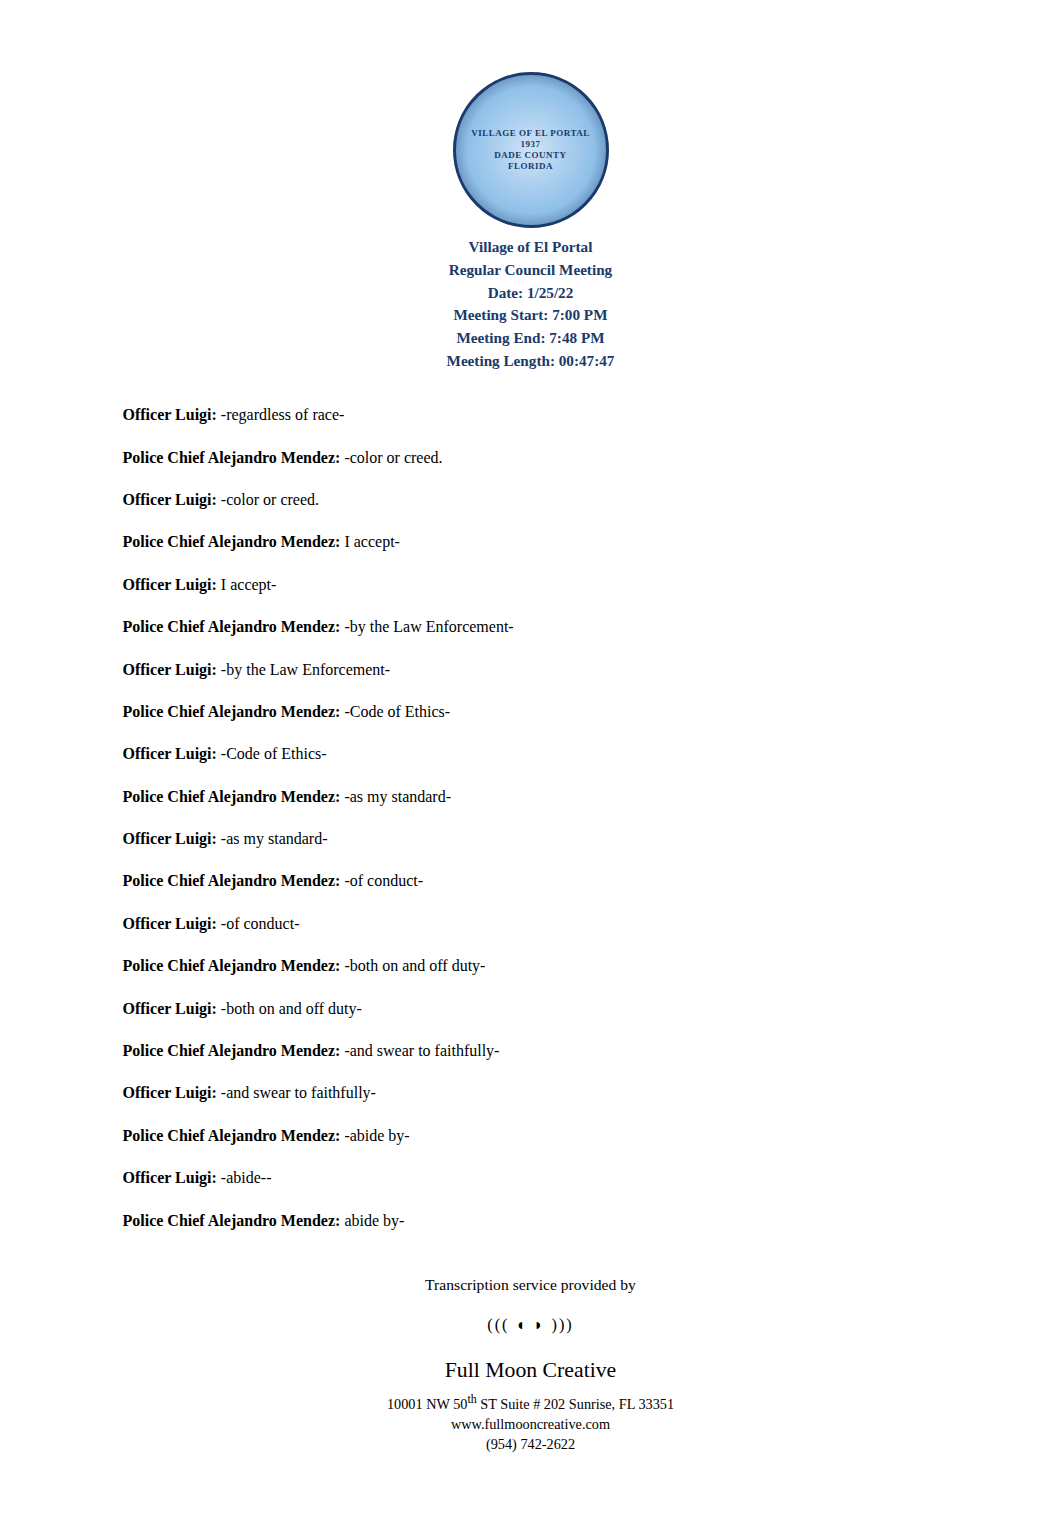VILLAGE OF EL PORTAL
1937
DADE COUNTY
FLORIDA
Village of El Portal
Regular Council Meeting
Date: 1/25/22
Meeting Start: 7:00 PM
Meeting End: 7:48 PM
Meeting Length: 00:47:47
Officer Luigi: -regardless of race-
Police Chief Alejandro Mendez: -color or creed.
Officer Luigi: -color or creed.
Police Chief Alejandro Mendez: I accept-
Officer Luigi: I accept-
Police Chief Alejandro Mendez: -by the Law Enforcement-
Officer Luigi: -by the Law Enforcement-
Police Chief Alejandro Mendez: -Code of Ethics-
Officer Luigi: -Code of Ethics-
Police Chief Alejandro Mendez: -as my standard-
Officer Luigi: -as my standard-
Police Chief Alejandro Mendez: -of conduct-
Officer Luigi: -of conduct-
Police Chief Alejandro Mendez: -both on and off duty-
Officer Luigi: -both on and off duty-
Police Chief Alejandro Mendez: -and swear to faithfully-
Officer Luigi: -and swear to faithfully-
Police Chief Alejandro Mendez: -abide by-
Officer Luigi: -abide--
Police Chief Alejandro Mendez: abide by-
Transcription service provided by
((( ◖ ◗ )))
Full Moon Creative
10001 NW 50th ST Suite # 202 Sunrise, FL 33351
www.fullmooncreative.com
(954) 742-2622